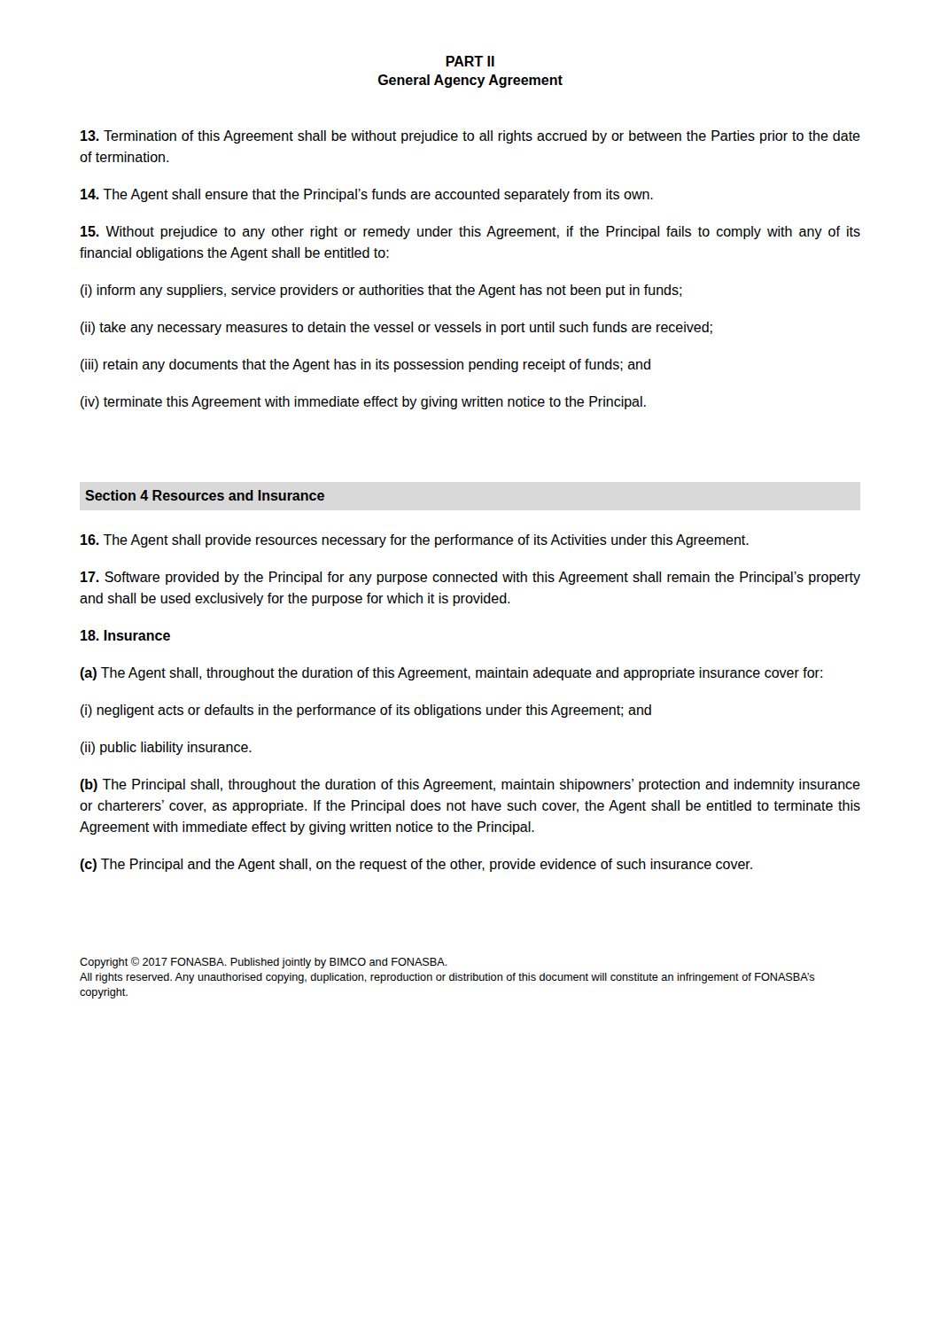PART II General Agency Agreement
13. Termination of this Agreement shall be without prejudice to all rights accrued by or between the Parties prior to the date of termination.
14. The Agent shall ensure that the Principal’s funds are accounted separately from its own.
15. Without prejudice to any other right or remedy under this Agreement, if the Principal fails to comply with any of its financial obligations the Agent shall be entitled to:
(i) inform any suppliers, service providers or authorities that the Agent has not been put in funds;
(ii) take any necessary measures to detain the vessel or vessels in port until such funds are received;
(iii) retain any documents that the Agent has in its possession pending receipt of funds; and
(iv) terminate this Agreement with immediate effect by giving written notice to the Principal.
Section 4 Resources and Insurance
16. The Agent shall provide resources necessary for the performance of its Activities under this Agreement.
17. Software provided by the Principal for any purpose connected with this Agreement shall remain the Principal’s property and shall be used exclusively for the purpose for which it is provided.
18. Insurance
(a) The Agent shall, throughout the duration of this Agreement, maintain adequate and appropriate insurance cover for:
(i) negligent acts or defaults in the performance of its obligations under this Agreement; and
(ii) public liability insurance.
(b) The Principal shall, throughout the duration of this Agreement, maintain shipowners’ protection and indemnity insurance or charterers’ cover, as appropriate. If the Principal does not have such cover, the Agent shall be entitled to terminate this Agreement with immediate effect by giving written notice to the Principal.
(c) The Principal and the Agent shall, on the request of the other, provide evidence of such insurance cover.
Copyright © 2017 FONASBA. Published jointly by BIMCO and FONASBA.
All rights reserved. Any unauthorised copying, duplication, reproduction or distribution of this document will constitute an infringement of FONASBA’s copyright.